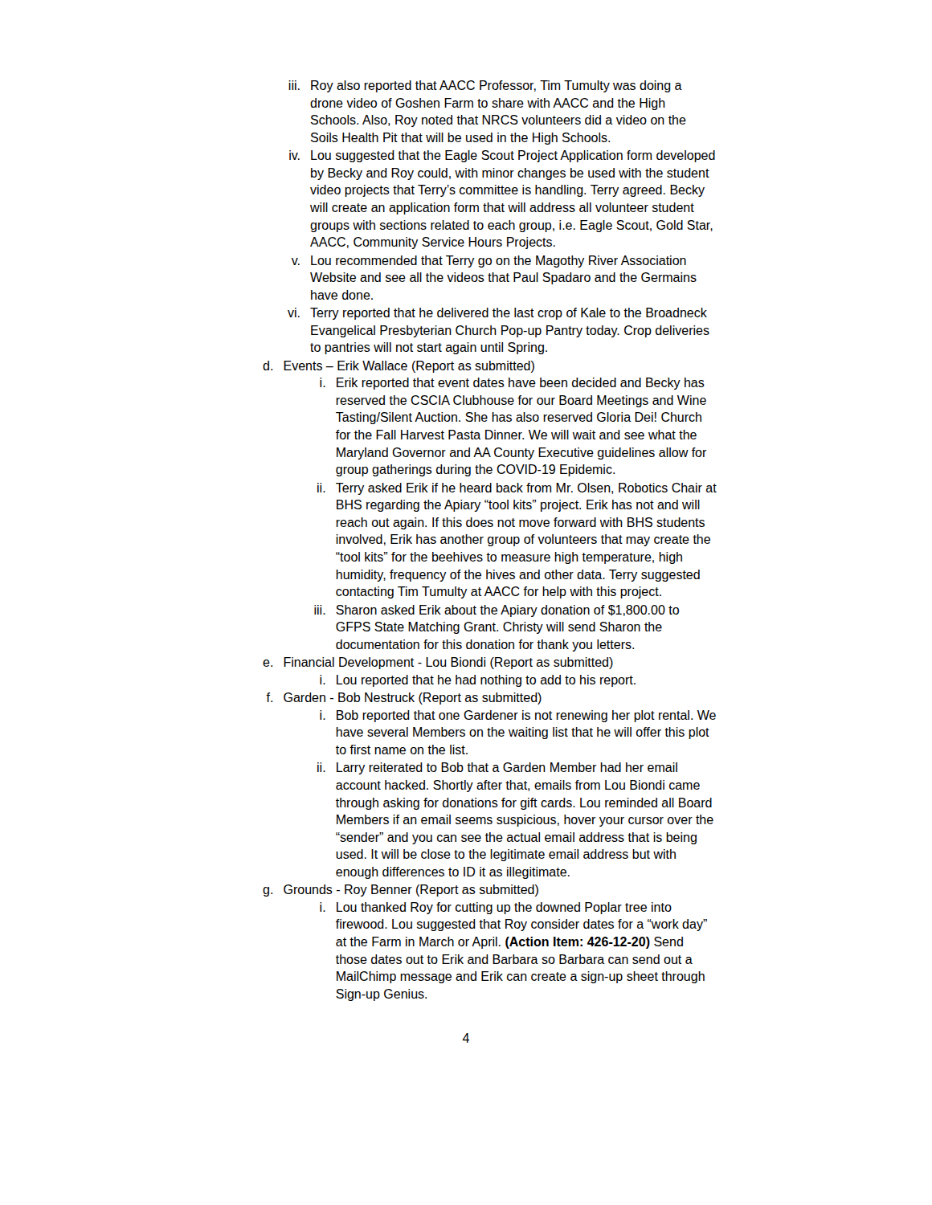Roy also reported that AACC Professor, Tim Tumulty was doing a drone video of Goshen Farm to share with AACC and the High Schools. Also, Roy noted that NRCS volunteers did a video on the Soils Health Pit that will be used in the High Schools.
Lou suggested that the Eagle Scout Project Application form developed by Becky and Roy could, with minor changes be used with the student video projects that Terry’s committee is handling. Terry agreed. Becky will create an application form that will address all volunteer student groups with sections related to each group, i.e. Eagle Scout, Gold Star, AACC, Community Service Hours Projects.
Lou recommended that Terry go on the Magothy River Association Website and see all the videos that Paul Spadaro and the Germains have done.
Terry reported that he delivered the last crop of Kale to the Broadneck Evangelical Presbyterian Church Pop-up Pantry today. Crop deliveries to pantries will not start again until Spring.
Events – Erik Wallace (Report as submitted)
Erik reported that event dates have been decided and Becky has reserved the CSCIA Clubhouse for our Board Meetings and Wine Tasting/Silent Auction. She has also reserved Gloria Dei! Church for the Fall Harvest Pasta Dinner. We will wait and see what the Maryland Governor and AA County Executive guidelines allow for group gatherings during the COVID-19 Epidemic.
Terry asked Erik if he heard back from Mr. Olsen, Robotics Chair at BHS regarding the Apiary “tool kits” project. Erik has not and will reach out again. If this does not move forward with BHS students involved, Erik has another group of volunteers that may create the “tool kits” for the beehives to measure high temperature, high humidity, frequency of the hives and other data. Terry suggested contacting Tim Tumulty at AACC for help with this project.
Sharon asked Erik about the Apiary donation of $1,800.00 to GFPS State Matching Grant. Christy will send Sharon the documentation for this donation for thank you letters.
Financial Development - Lou Biondi (Report as submitted)
Lou reported that he had nothing to add to his report.
Garden - Bob Nestruck (Report as submitted)
Bob reported that one Gardener is not renewing her plot rental. We have several Members on the waiting list that he will offer this plot to first name on the list.
Larry reiterated to Bob that a Garden Member had her email account hacked. Shortly after that, emails from Lou Biondi came through asking for donations for gift cards. Lou reminded all Board Members if an email seems suspicious, hover your cursor over the “sender” and you can see the actual email address that is being used. It will be close to the legitimate email address but with enough differences to ID it as illegitimate.
Grounds - Roy Benner (Report as submitted)
Lou thanked Roy for cutting up the downed Poplar tree into firewood. Lou suggested that Roy consider dates for a “work day” at the Farm in March or April. (Action Item: 426-12-20) Send those dates out to Erik and Barbara so Barbara can send out a MailChimp message and Erik can create a sign-up sheet through Sign-up Genius.
4